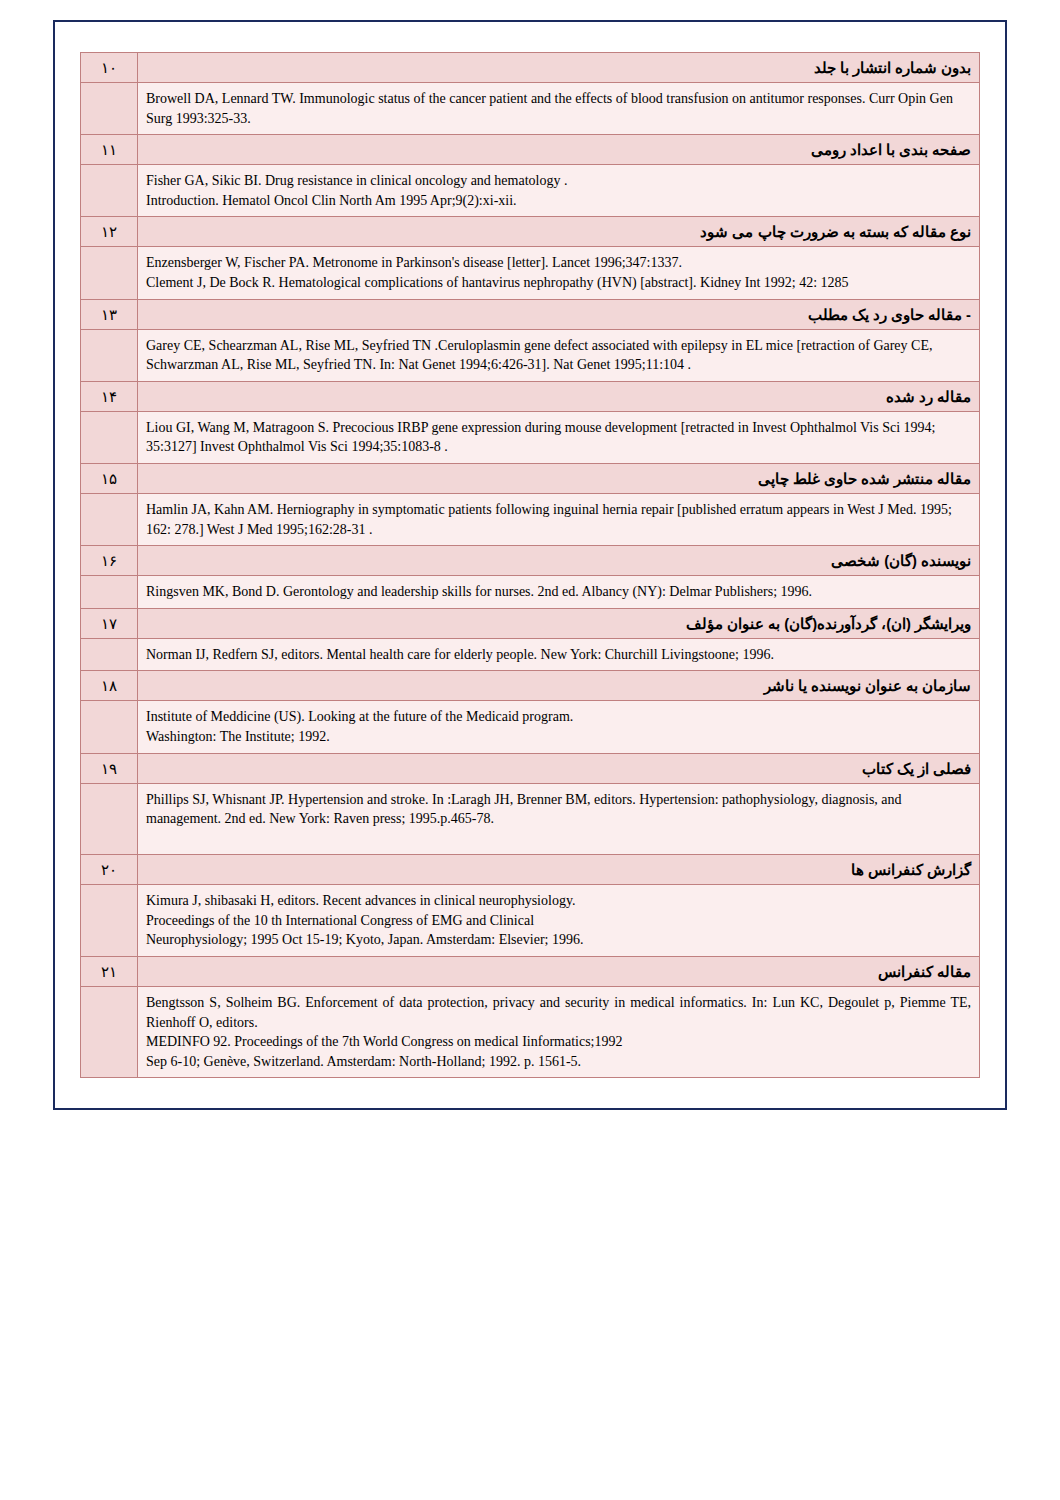| بدون شماره انتشار با جلد | ۱۰ |
| Browell DA, Lennard TW. Immunologic status of the cancer patient and the effects of blood transfusion on antitumor responses. Curr Opin Gen Surg 1993:325-33. | |
| صفحه بندی با اعداد رومی | ۱۱ |
| Fisher GA, Sikic BI. Drug resistance in clinical oncology and hematology . Introduction. Hematol Oncol Clin North Am 1995 Apr;9(2):xi-xii. | |
| نوع مقاله که بسته به ضرورت چاپ می شود | ۱۲ |
| Enzensberger W, Fischer PA. Metronome in Parkinson's disease [letter]. Lancet 1996;347:1337. Clement J, De Bock R. Hematological complications of hantavirus nephropathy (HVN) [abstract]. Kidney Int 1992; 42: 1285 | |
| - مقاله حاوی رد یک مطلب | ۱۳ |
| Garey CE, Schearzman AL, Rise ML, Seyfried TN .Ceruloplasmin gene defect associated with epilepsy in EL mice [retraction of Garey CE, Schwarzman AL, Rise ML, Seyfried TN. In: Nat Genet 1994;6:426-31]. Nat Genet 1995;11:104 . | |
| مقاله رد شده | ۱۴ |
| Liou GI, Wang M, Matragoon S. Precocious IRBP gene expression during mouse development [retracted in Invest Ophthalmol Vis Sci 1994; 35:3127] Invest Ophthalmol Vis Sci 1994;35:1083-8 . | |
| مقاله منتشر شده حاوی غلط چاپی | ۱۵ |
| Hamlin JA, Kahn AM. Herniography in symptomatic patients following inguinal hernia repair [published erratum appears in West J Med. 1995; 162: 278.] West J Med 1995;162:28-31 . | |
| نویسنده (گان) شخصی | ۱۶ |
| Ringsven MK, Bond D. Gerontology and leadership skills for nurses. 2nd ed. Albancy (NY): Delmar Publishers; 1996. | |
| ویرایشگر (ان)، گردآورنده(گان) به عنوان مؤلف | ۱۷ |
| Norman IJ, Redfern SJ, editors. Mental health care for elderly people. New York: Churchill Livingstoone; 1996. | |
| سازمان به عنوان نویسنده یا ناشر | ۱۸ |
| Institute of Meddicine (US). Looking at the future of the Medicaid program. Washington: The Institute; 1992. | |
| فصلی از یک کتاب | ۱۹ |
| Phillips SJ, Whisnant JP. Hypertension and stroke. In :Laragh JH, Brenner BM, editors. Hypertension: pathophysiology, diagnosis, and management. 2nd ed. New York: Raven press; 1995.p.465-78. | |
| گزارش کنفرانس ها | ۲۰ |
| Kimura J, shibasaki H, editors. Recent advances in clinical neurophysiology. Proceedings of the 10 th International Congress of EMG and Clinical Neurophysiology; 1995 Oct 15-19; Kyoto, Japan. Amsterdam: Elsevier; 1996. | |
| مقاله کنفرانس | ۲۱ |
| Bengtsson S, Solheim BG. Enforcement of data protection, privacy and security in medical informatics. In: Lun KC, Degoulet p, Piemme TE, Rienhoff O, editors. MEDINFO 92. Proceedings of the 7th World Congress on medical Iinformatics;1992 Sep 6-10; Genève, Switzerland. Amsterdam: North-Holland; 1992. p. 1561-5. | |